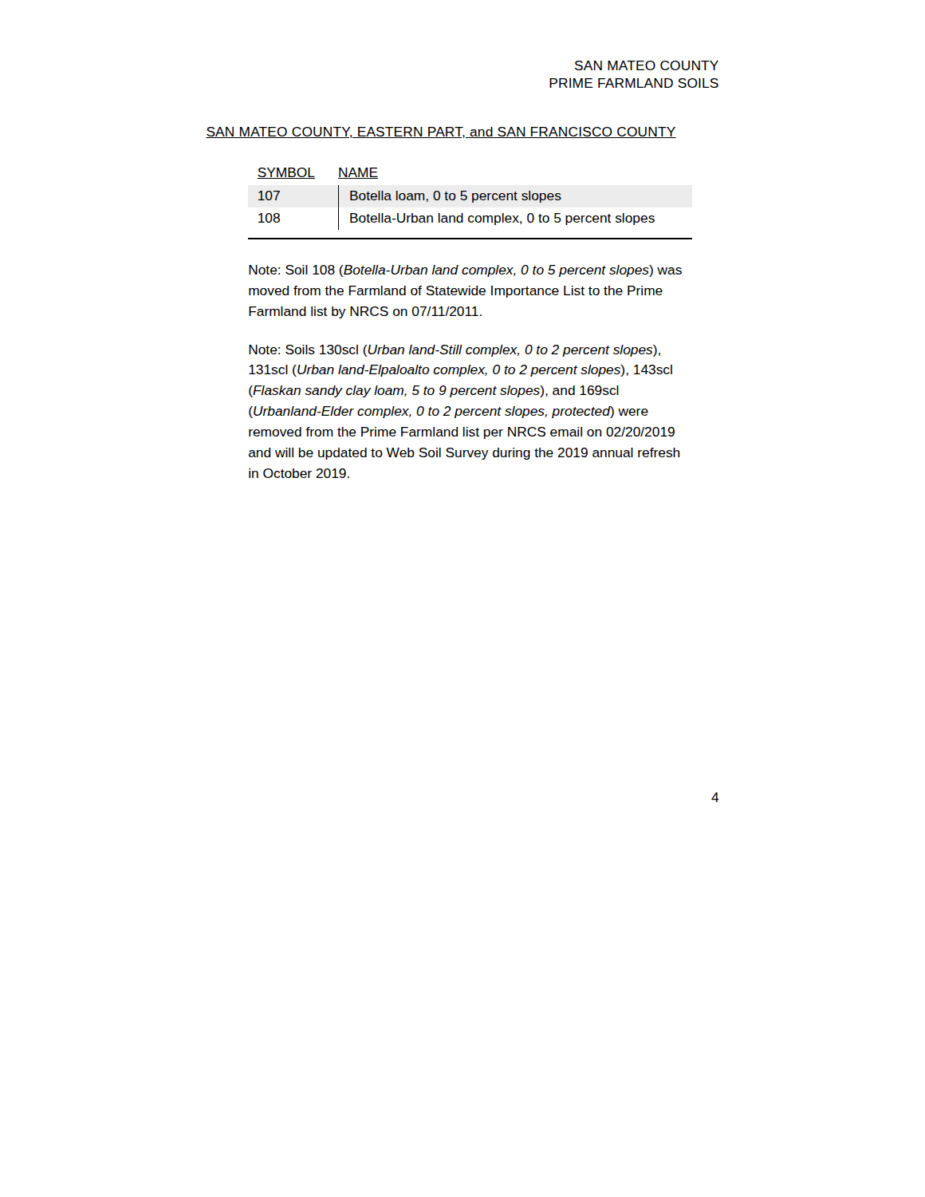SAN MATEO COUNTY
PRIME FARMLAND SOILS
SAN MATEO COUNTY, EASTERN PART, and SAN FRANCISCO COUNTY
| SYMBOL | NAME |
| --- | --- |
| 107 | Botella loam, 0 to 5 percent slopes |
| 108 | Botella-Urban land complex, 0 to 5 percent slopes |
Note: Soil 108 (Botella-Urban land complex, 0 to 5 percent slopes) was moved from the Farmland of Statewide Importance List to the Prime Farmland list by NRCS on 07/11/2011.
Note: Soils 130scl (Urban land-Still complex, 0 to 2 percent slopes), 131scl (Urban land-Elpaloalto complex, 0 to 2 percent slopes), 143scl (Flaskan sandy clay loam, 5 to 9 percent slopes), and 169scl (Urbanland-Elder complex, 0 to 2 percent slopes, protected) were removed from the Prime Farmland list per NRCS email on 02/20/2019 and will be updated to Web Soil Survey during the 2019 annual refresh in October 2019.
4